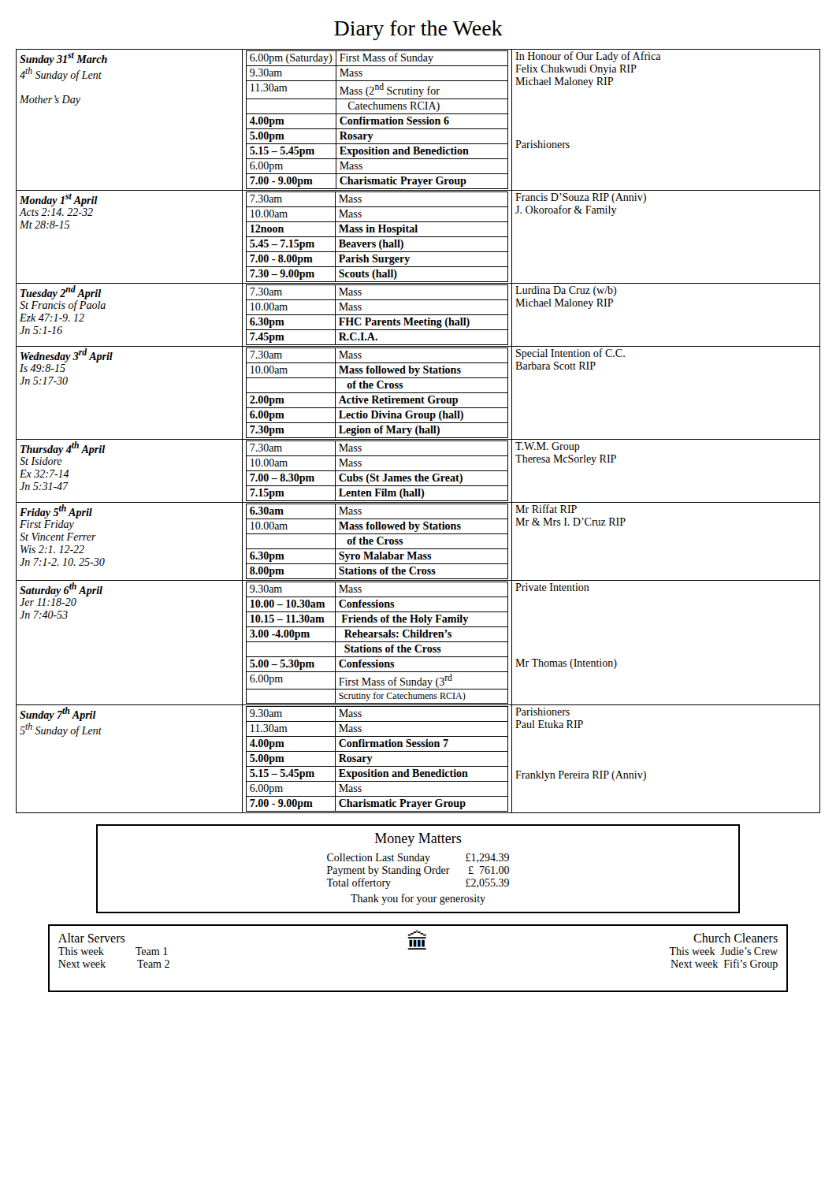Diary for the Week
| Sunday 31 st March 4 th Sunday of Lent Mother’s Day | / 6.00pm (Saturday) / First Mass of Sunday / / 9.30am / Mass / / 11.30am / Mass (2 nd Scrutiny for / / / Catechumens RCIA) / / 4.00pm / Confirmation Session 6 / / 5.00pm / Rosary / / 5.15 – 5.45pm / Exposition and Benediction / / 6.00pm / Mass / / 7.00 - 9.00pm / Charismatic Prayer Group / | In Honour of Our Lady of Africa Felix Chukwudi Onyia RIP Michael Maloney RIP Parishioners |
| Monday 1 st April Acts 2:14. 22-32 Mt 28:8-15 | / 7.30am / Mass / / 10.00am / Mass / / 12noon / Mass in Hospital / / 5.45 – 7.15pm / Beavers (hall) / / 7.00 - 8.00pm / Parish Surgery / / 7.30 – 9.00pm / Scouts (hall) / | Francis D’Souza RIP (Anniv) J. Okoroafor & Family |
| Tuesday 2 nd April St Francis of Paola Ezk 47:1-9. 12 Jn 5:1-16 | / 7.30am / Mass / / 10.00am / Mass / / 6.30pm / FHC Parents Meeting (hall) / / 7.45pm / R.C.I.A. / | Lurdina Da Cruz (w/b) Michael Maloney RIP |
| Wednesday 3 rd April Is 49:8-15 Jn 5:17-30 | / 7.30am / Mass / / 10.00am / Mass followed by Stations / / / of the Cross / / 2.00pm / Active Retirement Group / / 6.00pm / Lectio Divina Group (hall) / / 7.30pm / Legion of Mary (hall) / | Special Intention of C.C. Barbara Scott RIP |
| Thursday 4 th April St Isidore Ex 32:7-14 Jn 5:31-47 | / 7.30am / Mass / / 10.00am / Mass / / 7.00 – 8.30pm / Cubs (St James the Great) / / 7.15pm / Lenten Film (hall) / | T.W.M. Group Theresa McSorley RIP |
| Friday 5 th April First Friday St Vincent Ferrer Wis 2:1. 12-22 Jn 7:1-2. 10. 25-30 | / 6.30am / Mass / / 10.00am / Mass followed by Stations / / / of the Cross / / 6.30pm / Syro Malabar Mass / / 8.00pm / Stations of the Cross / | Mr Riffat RIP Mr & Mrs I. D’Cruz RIP |
| Saturday 6 th April Jer 11:18-20 Jn 7:40-53 | / 9.30am / Mass / / 10.00 – 10.30am / Confessions / / 10.15 – 11.30am / Friends of the Holy Family / / 3.00 -4.00pm / Rehearsals: Children’s / / / Stations of the Cross / / 5.00 – 5.30pm / Confessions / / 6.00pm / First Mass of Sunday (3 rd / / / Scrutiny for Catechumens RCIA) / | Private Intention Mr Thomas (Intention) |
| Sunday 7 th April 5 th Sunday of Lent | / 9.30am / Mass / / 11.30am / Mass / / 4.00pm / Confirmation Session 7 / / 5.00pm / Rosary / / 5.15 – 5.45pm / Exposition and Benediction / / 6.00pm / Mass / / 7.00 - 9.00pm / Charismatic Prayer Group / | Parishioners Paul Etuka RIP Franklyn Pereira RIP (Anniv) |
Money Matters
| Collection Last Sunday | £1,294.39 |
| Payment by Standing Order | £ 761.00 |
| Total offertory | £2,055.39 |
Thank you for your generosity
| Altar Servers This week Team 1 Next week Team 2 | 🏛 | Church Cleaners This week Judie’s Crew Next week Fifi’s Group |